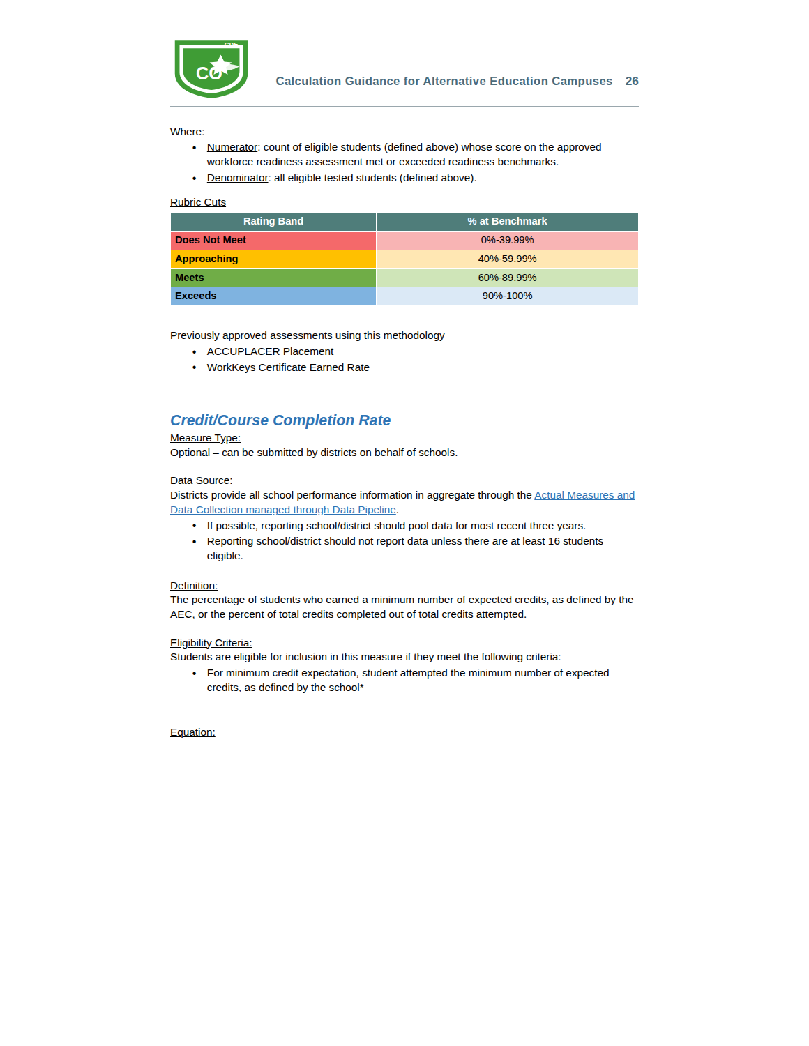CDE CO
Calculation Guidance for Alternative Education Campuses 26
Where:
Numerator: count of eligible students (defined above) whose score on the approved workforce readiness assessment met or exceeded readiness benchmarks.
Denominator: all eligible tested students (defined above).
Rubric Cuts
| Rating Band | % at Benchmark |
| --- | --- |
| Does Not Meet | 0%-39.99% |
| Approaching | 40%-59.99% |
| Meets | 60%-89.99% |
| Exceeds | 90%-100% |
Previously approved assessments using this methodology
ACCUPLACER Placement
WorkKeys Certificate Earned Rate
Credit/Course Completion Rate
Measure Type:
Optional – can be submitted by districts on behalf of schools.
Data Source:
Districts provide all school performance information in aggregate through the Actual Measures and Data Collection managed through Data Pipeline.
If possible, reporting school/district should pool data for most recent three years.
Reporting school/district should not report data unless there are at least 16 students eligible.
Definition:
The percentage of students who earned a minimum number of expected credits, as defined by the AEC, or the percent of total credits completed out of total credits attempted.
Eligibility Criteria:
Students are eligible for inclusion in this measure if they meet the following criteria:
For minimum credit expectation, student attempted the minimum number of expected credits, as defined by the school*
Equation: